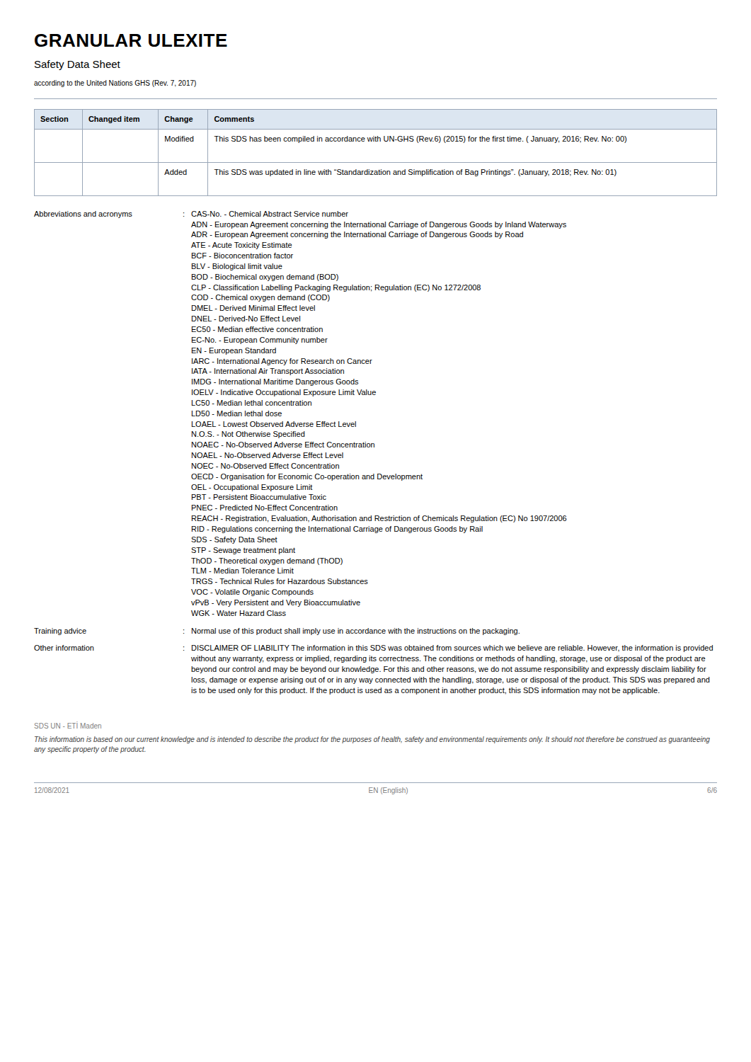GRANULAR ULEXITE
Safety Data Sheet
according to the United Nations GHS (Rev. 7, 2017)
| Section | Changed item | Change | Comments |
| --- | --- | --- | --- |
| | | Modified | This SDS has been compiled in accordance with UN-GHS (Rev.6) (2015) for the first time. ( January, 2016; Rev. No: 00) |
| | | Added | This SDS was updated in line with “Standardization and Simplification of Bag Printings”. (January, 2018; Rev. No: 01) |
| Abbreviations and acronyms | : | CAS-No. - Chemical Abstract Service number ADN - European Agreement concerning the International Carriage of Dangerous Goods by Inland Waterways ADR - European Agreement concerning the International Carriage of Dangerous Goods by Road ATE - Acute Toxicity Estimate BCF - Bioconcentration factor BLV - Biological limit value BOD - Biochemical oxygen demand (BOD) CLP - Classification Labelling Packaging Regulation; Regulation (EC) No 1272/2008 COD - Chemical oxygen demand (COD) DMEL - Derived Minimal Effect level DNEL - Derived-No Effect Level EC50 - Median effective concentration EC-No. - European Community number EN - European Standard IARC - International Agency for Research on Cancer IATA - International Air Transport Association IMDG - International Maritime Dangerous Goods IOELV - Indicative Occupational Exposure Limit Value LC50 - Median lethal concentration LD50 - Median lethal dose LOAEL - Lowest Observed Adverse Effect Level N.O.S. - Not Otherwise Specified NOAEC - No-Observed Adverse Effect Concentration NOAEL - No-Observed Adverse Effect Level NOEC - No-Observed Effect Concentration OECD - Organisation for Economic Co-operation and Development OEL - Occupational Exposure Limit PBT - Persistent Bioaccumulative Toxic PNEC - Predicted No-Effect Concentration REACH - Registration, Evaluation, Authorisation and Restriction of Chemicals Regulation (EC) No 1907/2006 RID - Regulations concerning the International Carriage of Dangerous Goods by Rail SDS - Safety Data Sheet STP - Sewage treatment plant ThOD - Theoretical oxygen demand (ThOD) TLM - Median Tolerance Limit TRGS - Technical Rules for Hazardous Substances VOC - Volatile Organic Compounds vPvB - Very Persistent and Very Bioaccumulative WGK - Water Hazard Class |
| Training advice | : | Normal use of this product shall imply use in accordance with the instructions on the packaging. |
| Other information | : | DISCLAIMER OF LIABILITY The information in this SDS was obtained from sources which we believe are reliable. However, the information is provided without any warranty, express or implied, regarding its correctness. The conditions or methods of handling, storage, use or disposal of the product are beyond our control and may be beyond our knowledge. For this and other reasons, we do not assume responsibility and expressly disclaim liability for loss, damage or expense arising out of or in any way connected with the handling, storage, use or disposal of the product. This SDS was prepared and is to be used only for this product. If the product is used as a component in another product, this SDS information may not be applicable. |
SDS UN - ETİ Maden
This information is based on our current knowledge and is intended to describe the product for the purposes of health, safety and environmental requirements only. It should not therefore be construed as guaranteeing any specific property of the product.
12/08/2021 EN (English) 6/6